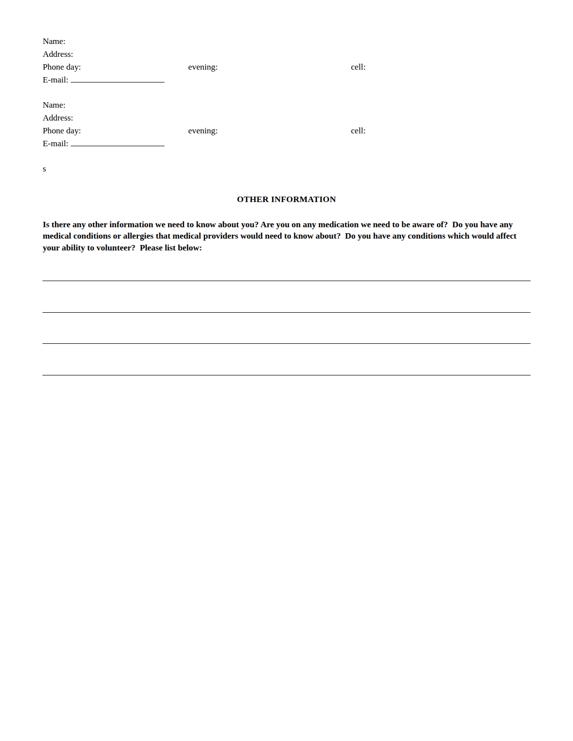Name:
Address:
Phone day: evening: cell:
E-mail:
Name:
Address:
Phone day: evening: cell:
E-mail:
s
OTHER INFORMATION
Is there any other information we need to know about you? Are you on any medication we need to be aware of? Do you have any medical conditions or allergies that medical providers would need to know about? Do you have any conditions which would affect your ability to volunteer? Please list below: